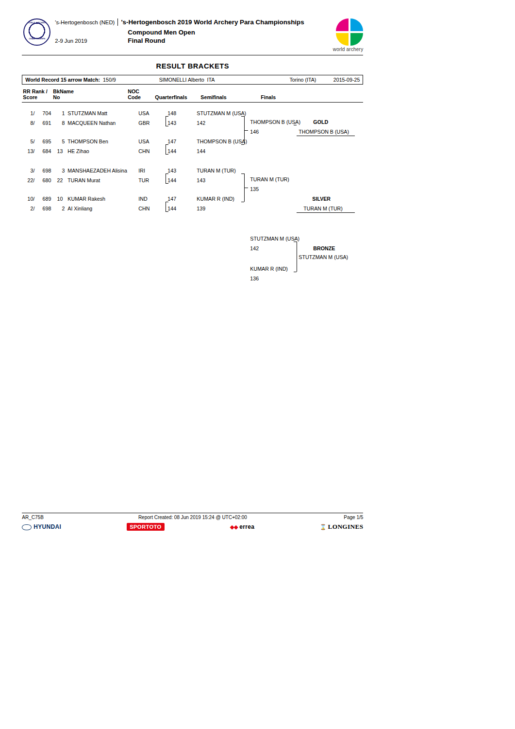2019
's-Hertogenbosch (NED)
's-Hertogenbosch 2019 World Archery Para Championships
Compound Men Open
2-9 Jun 2019
Final Round
world archery
RESULT BRACKETS
World Record 15 arrow Match: 150/9 SIMONELLI Alberto ITA Torino (ITA) 2015-09-25
| RR Rank / Score | BkName No | NOC Code | Quarterfinals | Semifinals | Finals | |
| --- | --- | --- | --- | --- | --- | --- |
1/
704
1
STUTZMAN Matt
USA
148
8/
691
8
MACQUEEN Nathan
GBR
143
STUTZMAN M (USA)
142
5/
695
5
THOMPSON Ben
USA
147
13/
684
13
HE Zihao
CHN
144
THOMPSON B (USA)
144
THOMPSON B (USA)
146
3/
698
3
MANSHAEZADEH Alisina
IRI
143
22/
680
22
TURAN Murat
TUR
144
TURAN M (TUR)
143
10/
689
10
KUMAR Rakesh
IND
147
2/
698
2
AI Xinliang
CHN
144
KUMAR R (IND)
139
TURAN M (TUR)
135
GOLD
THOMPSON B (USA)
SILVER
TURAN M (TUR)
STUTZMAN M (USA)
142
BRONZE
STUTZMAN M (USA)
KUMAR R (IND)
136
AR_C75B
Report Created: 08 Jun 2019 15:24 @ UTC+02:00
Page 1/5
HYUNDAI
SPORTOTO
errea
LONGINES